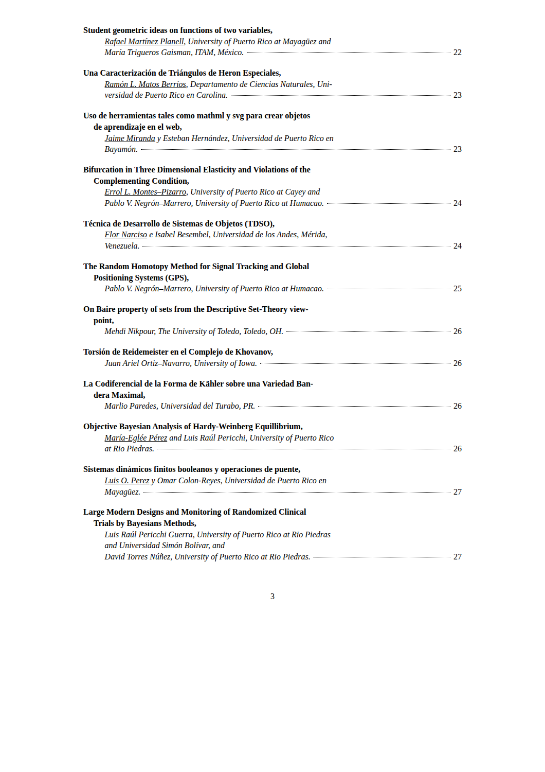Student geometric ideas on functions of two variables, Rafael Martínez Planell, University of Puerto Rico at Mayagüez and María Trigueros Gaisman, ITAM, México. 22
Una Caracterización de Triángulos de Heron Especiales, Ramón L. Matos Berríos, Departamento de Ciencias Naturales, Uni- versidad de Puerto Rico en Carolina. 23
Uso de herramientas tales como mathml y svg para crear objetos
de aprendizaje en el web, Jaime Miranda y Esteban Hernández, Universidad de Puerto Rico en Bayamón. 23
Bifurcation in Three Dimensional Elasticity and Violations of the
Complementing Condition, Errol L. Montes–Pizarro, University of Puerto Rico at Cayey and Pablo V. Negrón–Marrero, University of Puerto Rico at Humacao. 24
Técnica de Desarrollo de Sistemas de Objetos (TDSO), Flor Narciso e Isabel Besembel, Universidad de los Andes, Mérida, Venezuela. 24
The Random Homotopy Method for Signal Tracking and Global
Positioning Systems (GPS), Pablo V. Negrón–Marrero, University of Puerto Rico at Humacao. 25
On Baire property of sets from the Descriptive Set-Theory view-
point, Mehdi Nikpour, The University of Toledo, Toledo, OH. 26
Torsión de Reidemeister en el Complejo de Khovanov, Juan Ariel Ortiz–Navarro, University of Iowa. 26
La Codiferencial de la Forma de Kähler sobre una Variedad Ban-
dera Maximal, Marlio Paredes, Universidad del Turabo, PR. 26
Objective Bayesian Analysis of Hardy-Weinberg Equillibrium, María-Eglée Pérez and Luis Raúl Pericchi, University of Puerto Rico at Rio Piedras. 26
Sistemas dinámicos finitos booleanos y operaciones de puente, Luis O. Perez y Omar Colon-Reyes, Universidad de Puerto Rico en Mayagüez. 27
Large Modern Designs and Monitoring of Randomized Clinical
Trials by Bayesians Methods, Luis Raúl Pericchi Guerra, University of Puerto Rico at Rio Piedras and Universidad Simón Bolívar, and David Torres Núñez, University of Puerto Rico at Rio Piedras. 27
3